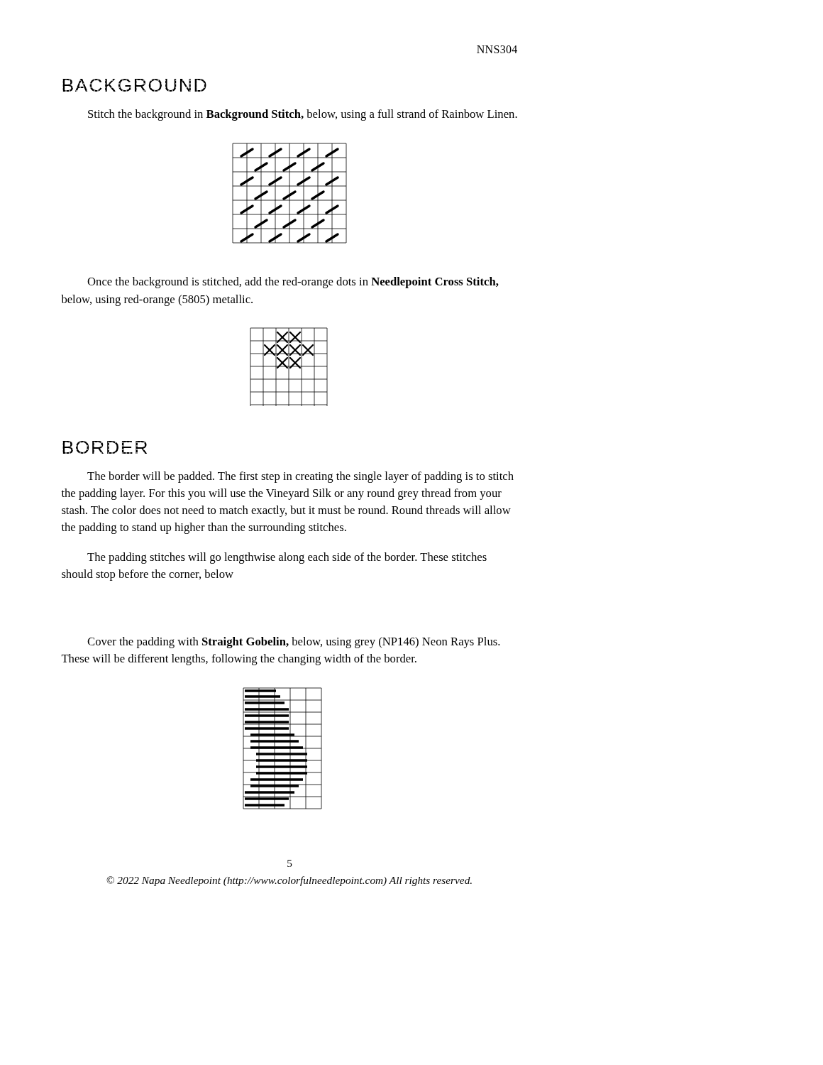NNS304
Background
Stitch the background in Background Stitch, below, using a full strand of Rainbow Linen.
Once the background is stitched, add the red-orange dots in Needlepoint Cross Stitch, below, using red-orange (5805) metallic.
Border
The border will be padded. The first step in creating the single layer of padding is to stitch the padding layer. For this you will use the Vineyard Silk or any round grey thread from your stash. The color does not need to match exactly, but it must be round. Round threads will allow the padding to stand up higher than the surrounding stitches.
The padding stitches will go lengthwise along each side of the border. These stitches should stop before the corner, below
Cover the padding with Straight Gobelin, below, using grey (NP146) Neon Rays Plus. These will be different lengths, following the changing width of the border.
5
© 2022 Napa Needlepoint (http://www.colorfulneedlepoint.com) All rights reserved.